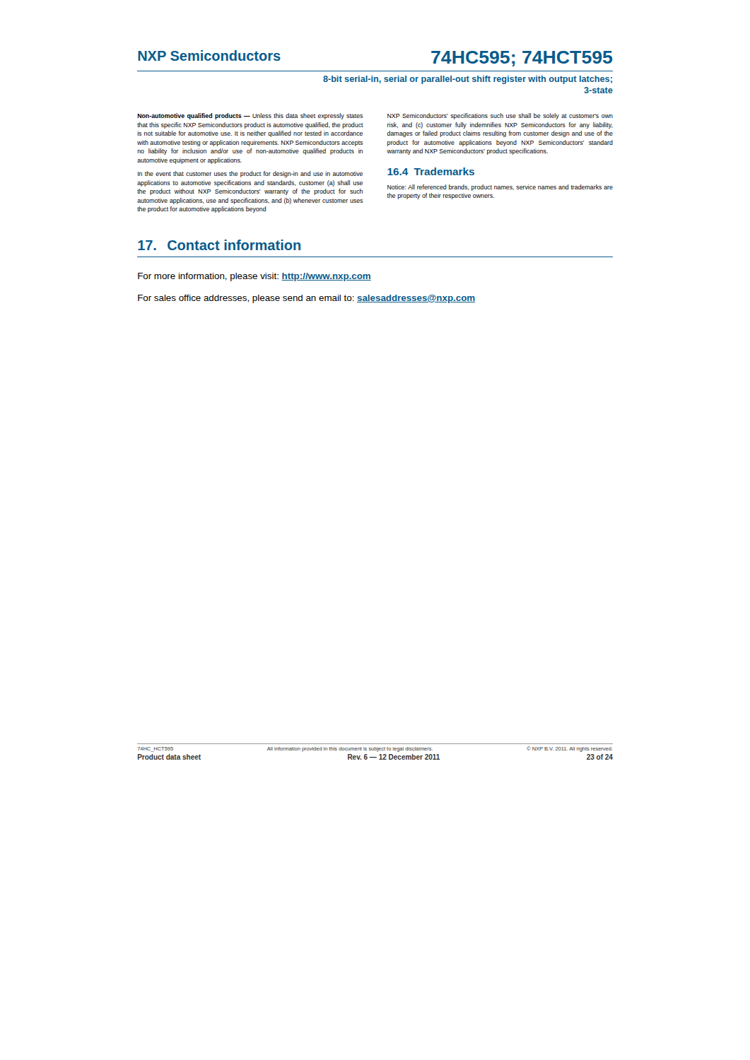NXP Semiconductors
74HC595; 74HCT595
8-bit serial-in, serial or parallel-out shift register with output latches;
3-state
Non-automotive qualified products — Unless this data sheet expressly states that this specific NXP Semiconductors product is automotive qualified, the product is not suitable for automotive use. It is neither qualified nor tested in accordance with automotive testing or application requirements. NXP Semiconductors accepts no liability for inclusion and/or use of non-automotive qualified products in automotive equipment or applications.
In the event that customer uses the product for design-in and use in automotive applications to automotive specifications and standards, customer (a) shall use the product without NXP Semiconductors' warranty of the product for such automotive applications, use and specifications, and (b) whenever customer uses the product for automotive applications beyond
NXP Semiconductors' specifications such use shall be solely at customer's own risk, and (c) customer fully indemnifies NXP Semiconductors for any liability, damages or failed product claims resulting from customer design and use of the product for automotive applications beyond NXP Semiconductors' standard warranty and NXP Semiconductors' product specifications.
16.4 Trademarks
Notice: All referenced brands, product names, service names and trademarks are the property of their respective owners.
17. Contact information
For more information, please visit: http://www.nxp.com
For sales office addresses, please send an email to: salesaddresses@nxp.com
74HC_HCT595
All information provided in this document is subject to legal disclaimers.
© NXP B.V. 2011. All rights reserved.
Product data sheet
Rev. 6 — 12 December 2011
23 of 24